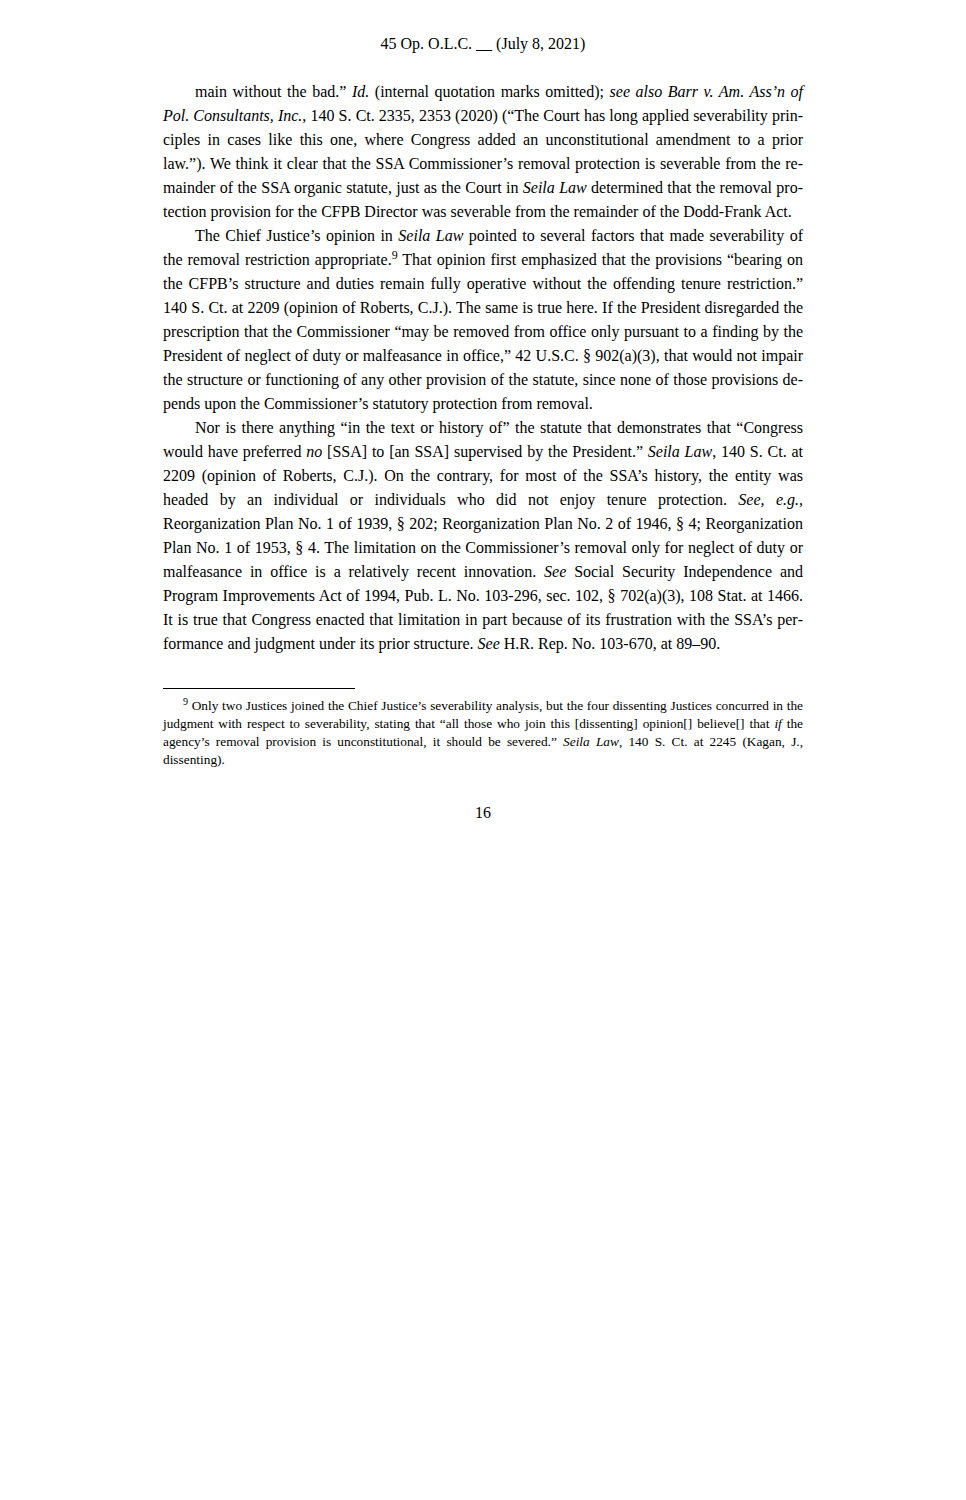45 Op. O.L.C. __ (July 8, 2021)
main without the bad.” Id. (internal quotation marks omitted); see also Barr v. Am. Ass’n of Pol. Consultants, Inc., 140 S. Ct. 2335, 2353 (2020) (“The Court has long applied severability principles in cases like this one, where Congress added an unconstitutional amendment to a prior law.”). We think it clear that the SSA Commissioner’s removal protection is severable from the remainder of the SSA organic statute, just as the Court in Seila Law determined that the removal protection provision for the CFPB Director was severable from the remainder of the Dodd-Frank Act.
The Chief Justice’s opinion in Seila Law pointed to several factors that made severability of the removal restriction appropriate.9 That opinion first emphasized that the provisions “bearing on the CFPB’s structure and duties remain fully operative without the offending tenure restriction.” 140 S. Ct. at 2209 (opinion of Roberts, C.J.). The same is true here. If the President disregarded the prescription that the Commissioner “may be removed from office only pursuant to a finding by the President of neglect of duty or malfeasance in office,” 42 U.S.C. § 902(a)(3), that would not impair the structure or functioning of any other provision of the statute, since none of those provisions depends upon the Commissioner’s statutory protection from removal.
Nor is there anything “in the text or history of” the statute that demonstrates that “Congress would have preferred no [SSA] to [an SSA] supervised by the President.” Seila Law, 140 S. Ct. at 2209 (opinion of Roberts, C.J.). On the contrary, for most of the SSA’s history, the entity was headed by an individual or individuals who did not enjoy tenure protection. See, e.g., Reorganization Plan No. 1 of 1939, § 202; Reorganization Plan No. 2 of 1946, § 4; Reorganization Plan No. 1 of 1953, § 4. The limitation on the Commissioner’s removal only for neglect of duty or malfeasance in office is a relatively recent innovation. See Social Security Independence and Program Improvements Act of 1994, Pub. L. No. 103-296, sec. 102, § 702(a)(3), 108 Stat. at 1466. It is true that Congress enacted that limitation in part because of its frustration with the SSA’s performance and judgment under its prior structure. See H.R. Rep. No. 103-670, at 89–90.
9 Only two Justices joined the Chief Justice’s severability analysis, but the four dissenting Justices concurred in the judgment with respect to severability, stating that “all those who join this [dissenting] opinion[] believe[] that if the agency’s removal provision is unconstitutional, it should be severed.” Seila Law, 140 S. Ct. at 2245 (Kagan, J., dissenting).
16